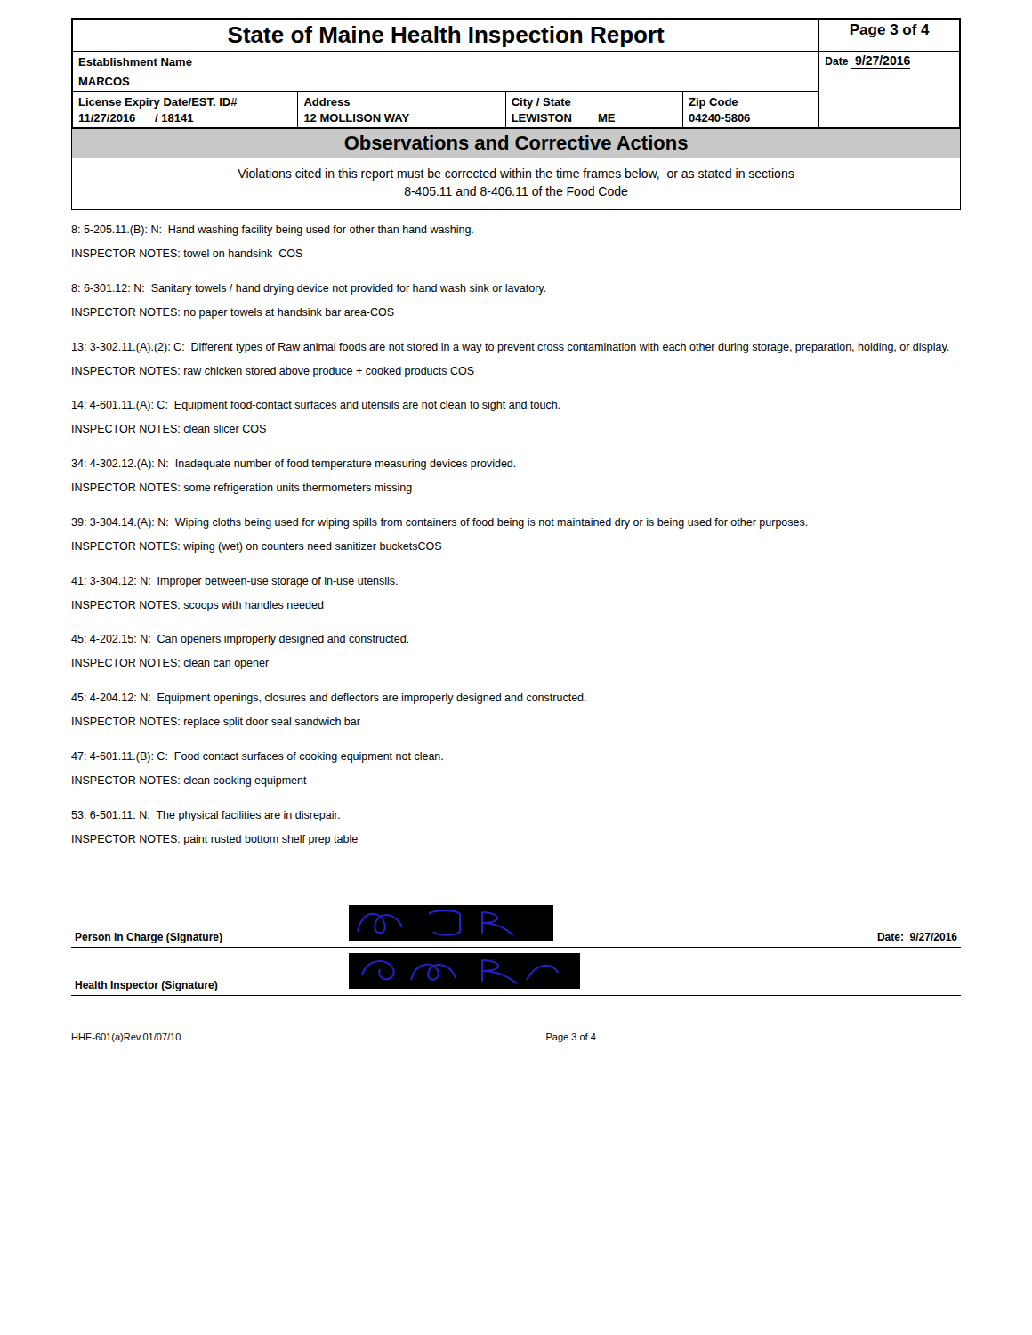| State of Maine Health Inspection Report | Page 3 of 4 |
| Establishment Name | Date 9/27/2016 |
| MARCOS |
| License Expiry Date/EST. ID# 11/27/2016 / 18141 | Address 12 MOLLISON WAY | City / State LEWISTON ME | Zip Code 04240-5806 |
Observations and Corrective Actions
Violations cited in this report must be corrected within the time frames below, or as stated in sections
8-405.11 and 8-406.11 of the Food Code
8: 5-205.11.(B): N: Hand washing facility being used for other than hand washing.
INSPECTOR NOTES: towel on handsink COS
8: 6-301.12: N: Sanitary towels / hand drying device not provided for hand wash sink or lavatory.
INSPECTOR NOTES: no paper towels at handsink bar area-COS
13: 3-302.11.(A).(2): C: Different types of Raw animal foods are not stored in a way to prevent cross contamination with each other during storage, preparation, holding, or display.
INSPECTOR NOTES: raw chicken stored above produce + cooked products COS
14: 4-601.11.(A): C: Equipment food-contact surfaces and utensils are not clean to sight and touch.
INSPECTOR NOTES: clean slicer COS
34: 4-302.12.(A): N: Inadequate number of food temperature measuring devices provided.
INSPECTOR NOTES: some refrigeration units thermometers missing
39: 3-304.14.(A): N: Wiping cloths being used for wiping spills from containers of food being is not maintained dry or is being used for other purposes.
INSPECTOR NOTES: wiping (wet) on counters need sanitizer bucketsCOS
41: 3-304.12: N: Improper between-use storage of in-use utensils.
INSPECTOR NOTES: scoops with handles needed
45: 4-202.15: N: Can openers improperly designed and constructed.
INSPECTOR NOTES: clean can opener
45: 4-204.12: N: Equipment openings, closures and deflectors are improperly designed and constructed.
INSPECTOR NOTES: replace split door seal sandwich bar
47: 4-601.11.(B): C: Food contact surfaces of cooking equipment not clean.
INSPECTOR NOTES: clean cooking equipment
53: 6-501.11: N: The physical facilities are in disrepair.
INSPECTOR NOTES: paint rusted bottom shelf prep table
| Person in Charge (Signature) | | Date: 9/27/2016 |
| Health Inspector (Signature) | | |
HHE-601(a)Rev.01/07/10 Page 3 of 4